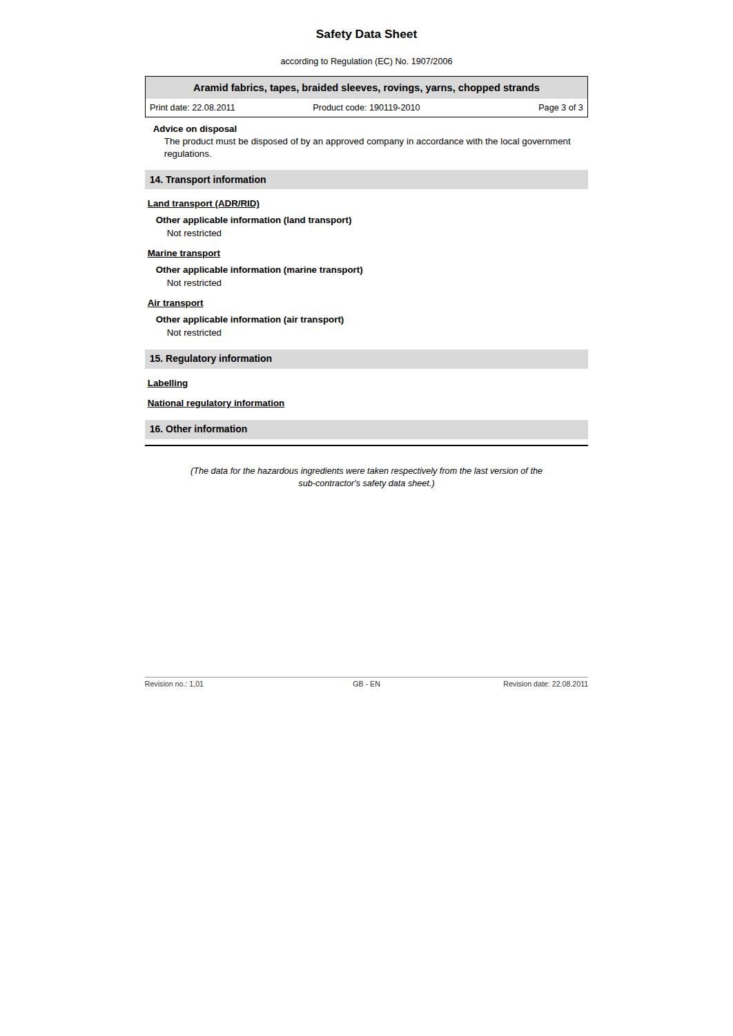Safety Data Sheet
according to Regulation (EC) No. 1907/2006
Aramid fabrics, tapes, braided sleeves, rovings, yarns, chopped strands
Print date: 22.08.2011 Product code: 190119-2010 Page 3 of 3
Advice on disposal
The product must be disposed of by an approved company in accordance with the local government regulations.
14. Transport information
Land transport (ADR/RID)
Other applicable information (land transport)
Not restricted
Marine transport
Other applicable information (marine transport)
Not restricted
Air transport
Other applicable information (air transport)
Not restricted
15. Regulatory information
Labelling
National regulatory information
16. Other information
(The data for the hazardous ingredients were taken respectively from the last version of the sub-contractor's safety data sheet.)
Revision no.: 1,01 GB - EN Revision date: 22.08.2011